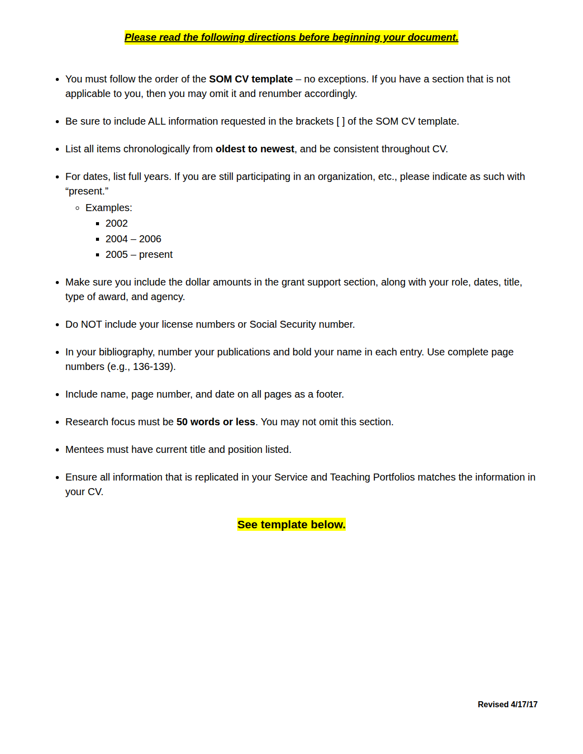Please read the following directions before beginning your document.
You must follow the order of the SOM CV template – no exceptions. If you have a section that is not applicable to you, then you may omit it and renumber accordingly.
Be sure to include ALL information requested in the brackets [ ] of the SOM CV template.
List all items chronologically from oldest to newest, and be consistent throughout CV.
For dates, list full years. If you are still participating in an organization, etc., please indicate as such with “present.”
Examples:
2002
2004 – 2006
2005 – present
Make sure you include the dollar amounts in the grant support section, along with your role, dates, title, type of award, and agency.
Do NOT include your license numbers or Social Security number.
In your bibliography, number your publications and bold your name in each entry. Use complete page numbers (e.g., 136-139).
Include name, page number, and date on all pages as a footer.
Research focus must be 50 words or less. You may not omit this section.
Mentees must have current title and position listed.
Ensure all information that is replicated in your Service and Teaching Portfolios matches the information in your CV.
See template below.
Revised 4/17/17